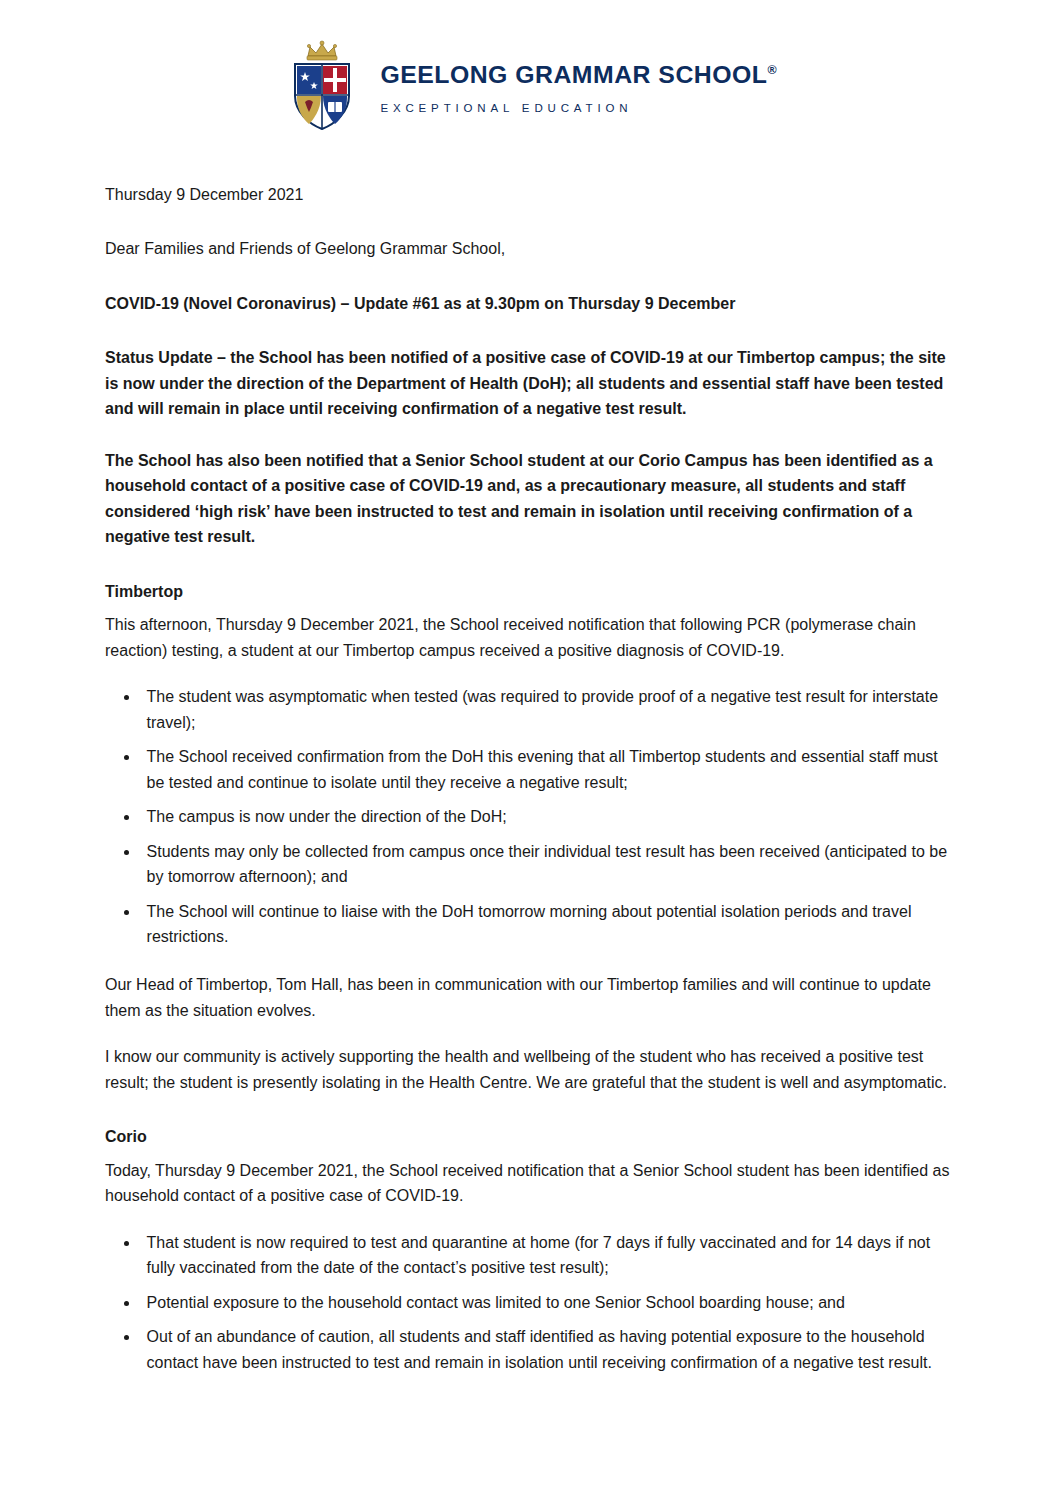GEELONG GRAMMAR SCHOOL®
EXCEPTIONAL EDUCATION
Thursday 9 December 2021
Dear Families and Friends of Geelong Grammar School,
COVID-19 (Novel Coronavirus) – Update #61 as at 9.30pm on Thursday 9 December
Status Update – the School has been notified of a positive case of COVID-19 at our Timbertop campus; the site is now under the direction of the Department of Health (DoH); all students and essential staff have been tested and will remain in place until receiving confirmation of a negative test result.
The School has also been notified that a Senior School student at our Corio Campus has been identified as a household contact of a positive case of COVID-19 and, as a precautionary measure, all students and staff considered ‘high risk’ have been instructed to test and remain in isolation until receiving confirmation of a negative test result.
Timbertop
This afternoon, Thursday 9 December 2021, the School received notification that following PCR (polymerase chain reaction) testing, a student at our Timbertop campus received a positive diagnosis of COVID-19.
The student was asymptomatic when tested (was required to provide proof of a negative test result for interstate travel);
The School received confirmation from the DoH this evening that all Timbertop students and essential staff must be tested and continue to isolate until they receive a negative result;
The campus is now under the direction of the DoH;
Students may only be collected from campus once their individual test result has been received (anticipated to be by tomorrow afternoon); and
The School will continue to liaise with the DoH tomorrow morning about potential isolation periods and travel restrictions.
Our Head of Timbertop, Tom Hall, has been in communication with our Timbertop families and will continue to update them as the situation evolves.
I know our community is actively supporting the health and wellbeing of the student who has received a positive test result; the student is presently isolating in the Health Centre. We are grateful that the student is well and asymptomatic.
Corio
Today, Thursday 9 December 2021, the School received notification that a Senior School student has been identified as household contact of a positive case of COVID-19.
That student is now required to test and quarantine at home (for 7 days if fully vaccinated and for 14 days if not fully vaccinated from the date of the contact’s positive test result);
Potential exposure to the household contact was limited to one Senior School boarding house; and
Out of an abundance of caution, all students and staff identified as having potential exposure to the household contact have been instructed to test and remain in isolation until receiving confirmation of a negative test result.